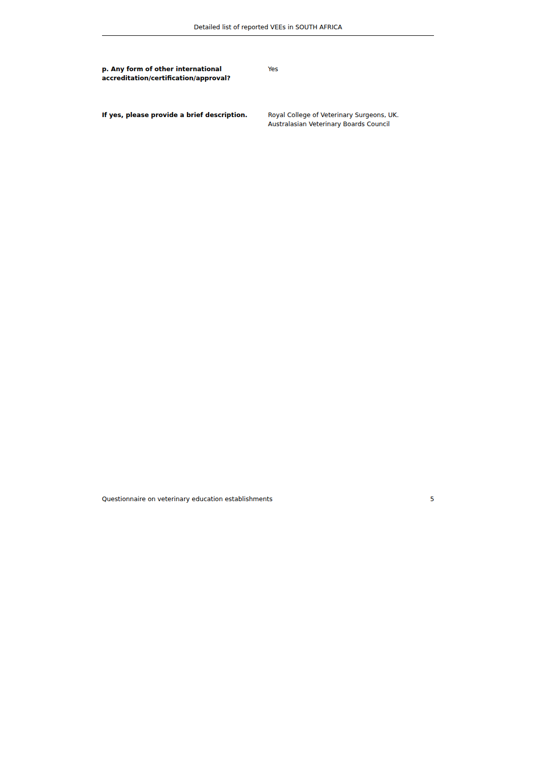Detailed list of reported VEEs in SOUTH AFRICA
| p. Any form of other international accreditation/certification/approval? | Yes |
| If yes, please provide a brief description. | Royal College of Veterinary Surgeons, UK. Australasian Veterinary Boards Council |
Questionnaire on veterinary education establishments
5